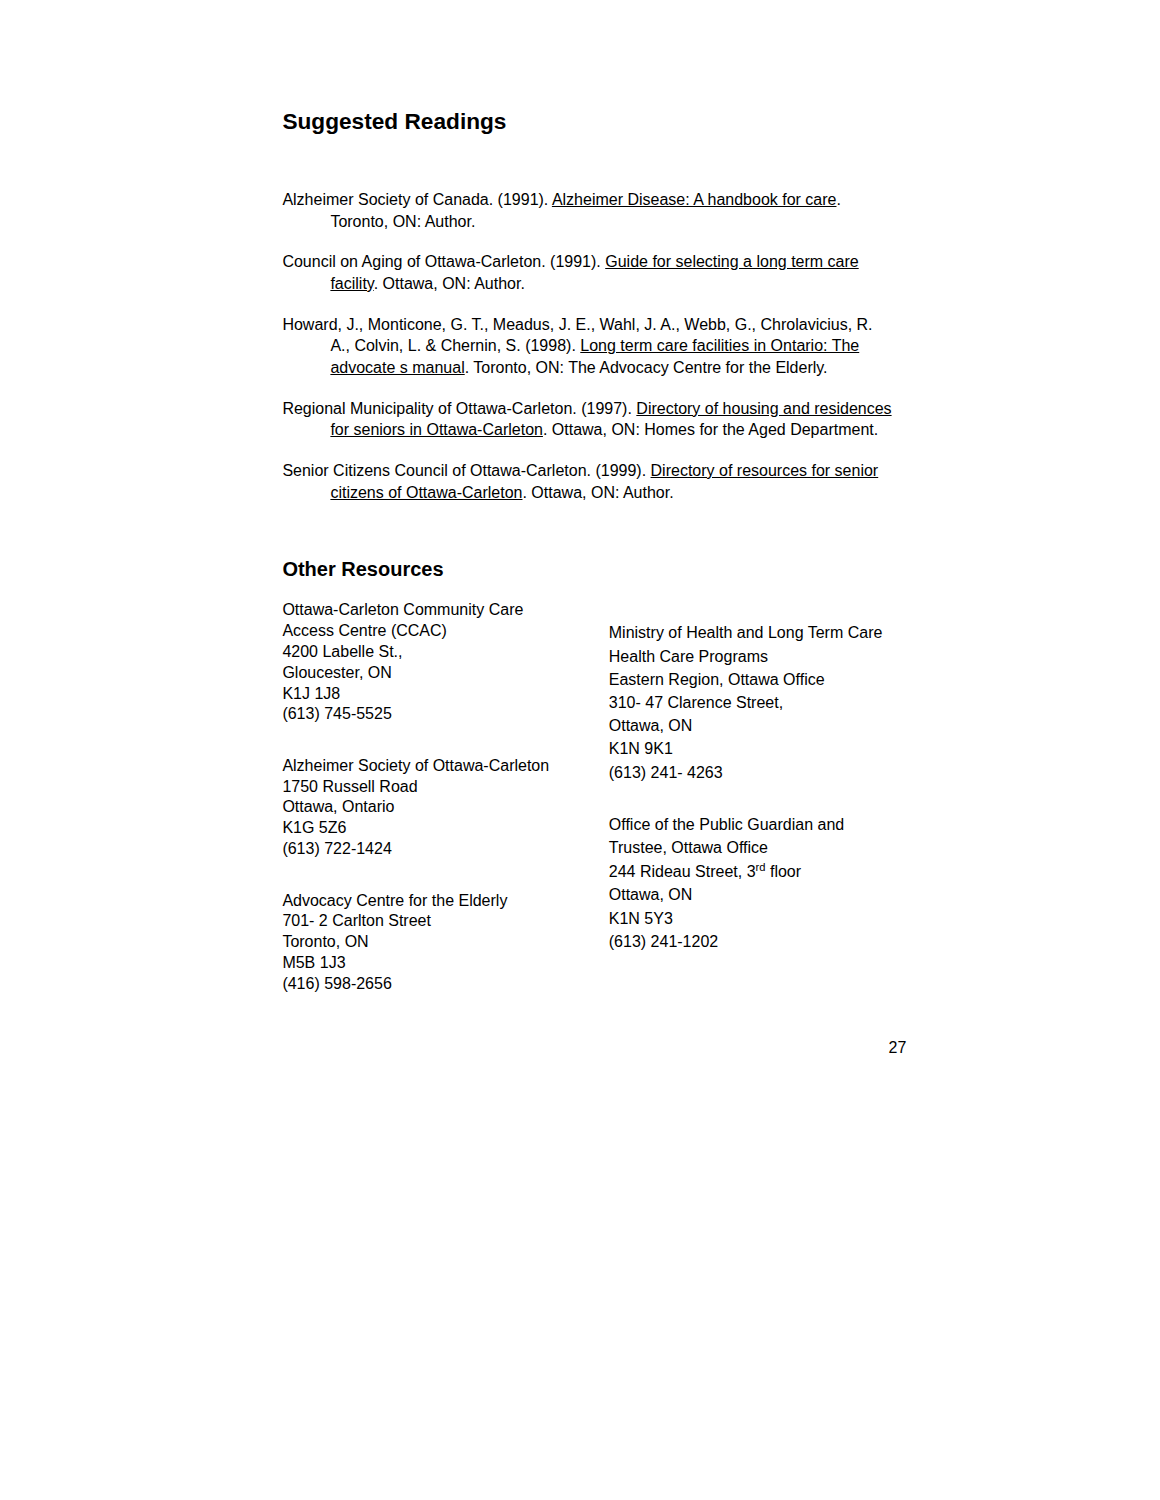Suggested Readings
Alzheimer Society of Canada. (1991). Alzheimer Disease: A handbook for care. Toronto, ON: Author.
Council on Aging of Ottawa-Carleton. (1991). Guide for selecting a long term care facility. Ottawa, ON: Author.
Howard, J., Monticone, G. T., Meadus, J. E., Wahl, J. A., Webb, G., Chrolavicius, R. A., Colvin, L. & Chernin, S. (1998). Long term care facilities in Ontario: The advocate s manual. Toronto, ON: The Advocacy Centre for the Elderly.
Regional Municipality of Ottawa-Carleton. (1997). Directory of housing and residences for seniors in Ottawa-Carleton. Ottawa, ON: Homes for the Aged Department.
Senior Citizens Council of Ottawa-Carleton. (1999). Directory of resources for senior citizens of Ottawa-Carleton. Ottawa, ON: Author.
Other Resources
Ottawa-Carleton Community Care
Access Centre (CCAC)
4200 Labelle St.,
Gloucester, ON
K1J 1J8
(613) 745-5525
Alzheimer Society of Ottawa-Carleton
1750 Russell Road
Ottawa, Ontario
K1G 5Z6
(613) 722-1424
Advocacy Centre for the Elderly
701- 2 Carlton Street
Toronto, ON
M5B 1J3
(416) 598-2656
Ministry of Health and Long Term Care
Health Care Programs
Eastern Region, Ottawa Office
310- 47 Clarence Street,
Ottawa, ON
K1N 9K1
(613) 241- 4263
Office of the Public Guardian and
Trustee, Ottawa Office
244 Rideau Street, 3rd floor
Ottawa, ON
K1N 5Y3
(613) 241-1202
27